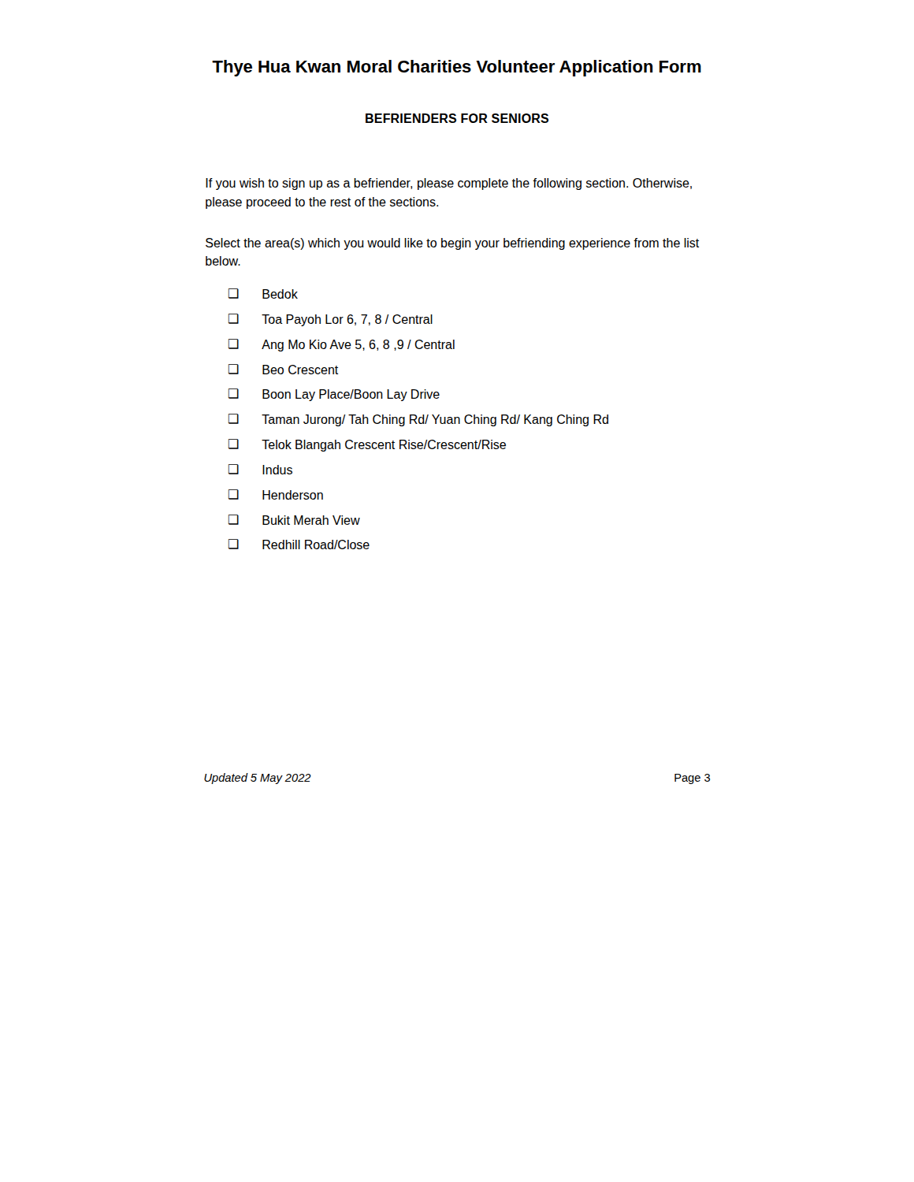Thye Hua Kwan Moral Charities Volunteer Application Form
BEFRIENDERS FOR SENIORS
If you wish to sign up as a befriender, please complete the following section. Otherwise, please proceed to the rest of the sections.
Select the area(s) which you would like to begin your befriending experience from the list below.
Bedok
Toa Payoh Lor 6, 7, 8 / Central
Ang Mo Kio Ave 5, 6, 8 ,9 / Central
Beo Crescent
Boon Lay Place/Boon Lay Drive
Taman Jurong/ Tah Ching Rd/ Yuan Ching Rd/ Kang Ching Rd
Telok Blangah Crescent Rise/Crescent/Rise
Indus
Henderson
Bukit Merah View
Redhill Road/Close
Updated 5 May 2022 Page 3